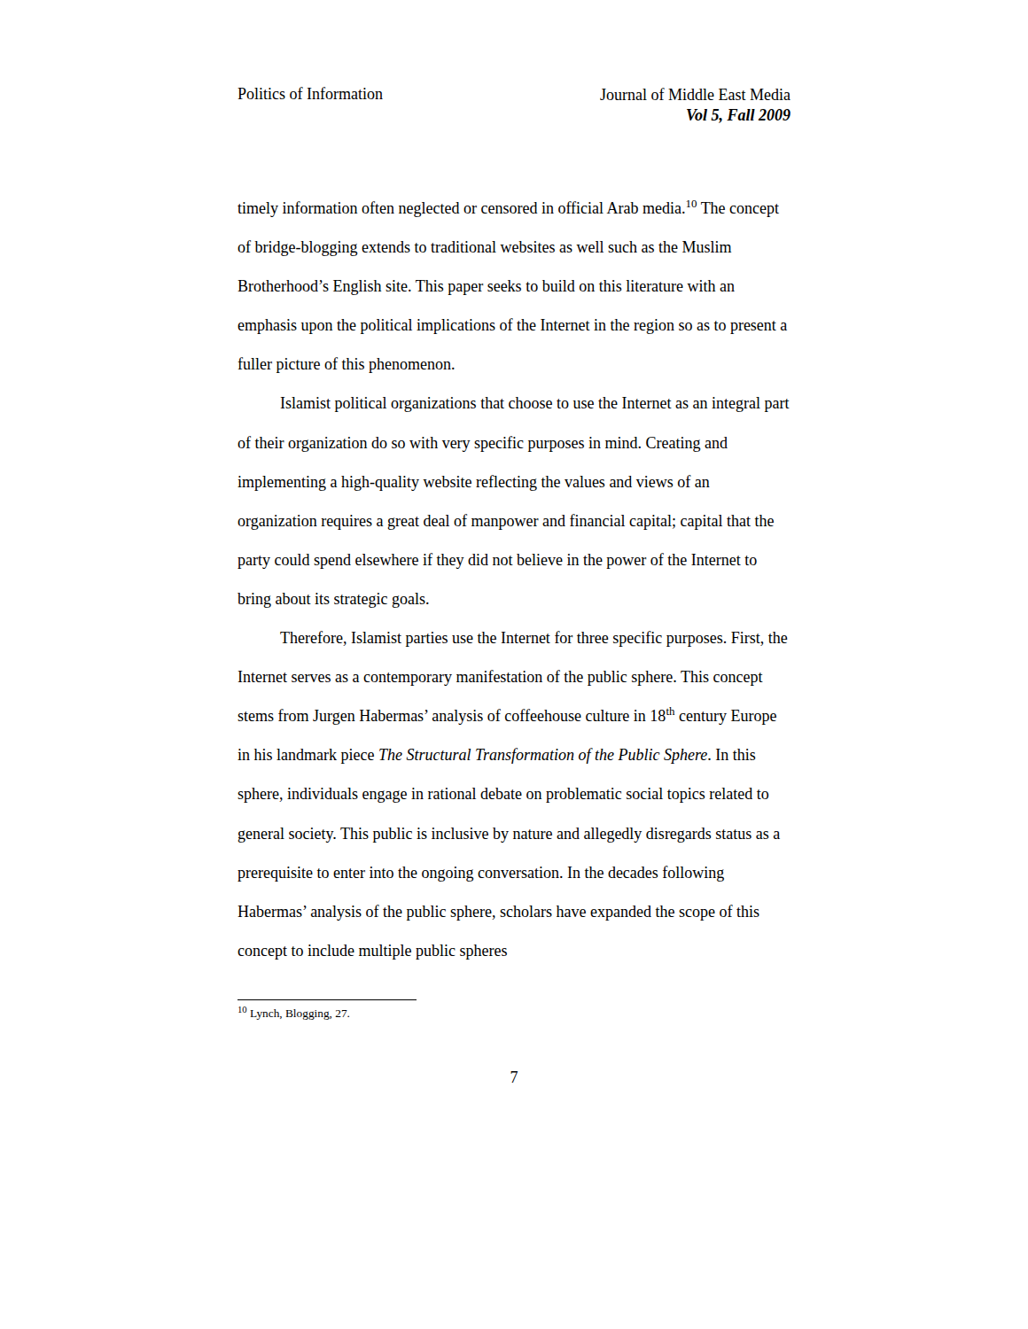Politics of Information
Journal of Middle East Media
Vol 5, Fall 2009
timely information often neglected or censored in official Arab media.10 The concept of bridge-blogging extends to traditional websites as well such as the Muslim Brotherhood’s English site. This paper seeks to build on this literature with an emphasis upon the political implications of the Internet in the region so as to present a fuller picture of this phenomenon.
Islamist political organizations that choose to use the Internet as an integral part of their organization do so with very specific purposes in mind. Creating and implementing a high-quality website reflecting the values and views of an organization requires a great deal of manpower and financial capital; capital that the party could spend elsewhere if they did not believe in the power of the Internet to bring about its strategic goals.
Therefore, Islamist parties use the Internet for three specific purposes. First, the Internet serves as a contemporary manifestation of the public sphere. This concept stems from Jurgen Habermas’ analysis of coffeehouse culture in 18th century Europe in his landmark piece The Structural Transformation of the Public Sphere. In this sphere, individuals engage in rational debate on problematic social topics related to general society. This public is inclusive by nature and allegedly disregards status as a prerequisite to enter into the ongoing conversation. In the decades following Habermas’ analysis of the public sphere, scholars have expanded the scope of this concept to include multiple public spheres
10 Lynch, Blogging, 27.
7